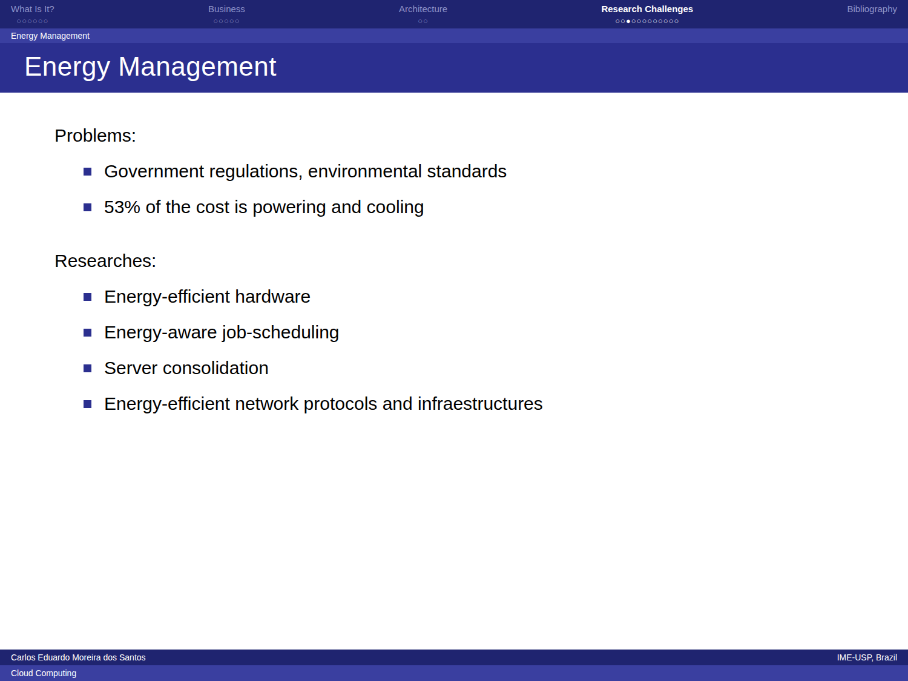What Is It?○○○○○○
Business○○○○○
Architecture○○
Research Challenges○○●○○○○○○○○○
Bibliography
Energy Management
Energy Management
Problems:
Government regulations, environmental standards
53% of the cost is powering and cooling
Researches:
Energy-efficient hardware
Energy-aware job-scheduling
Server consolidation
Energy-efficient network protocols and infraestructures
Carlos Eduardo Moreira dos Santos IME-USP, Brazil
Cloud Computing